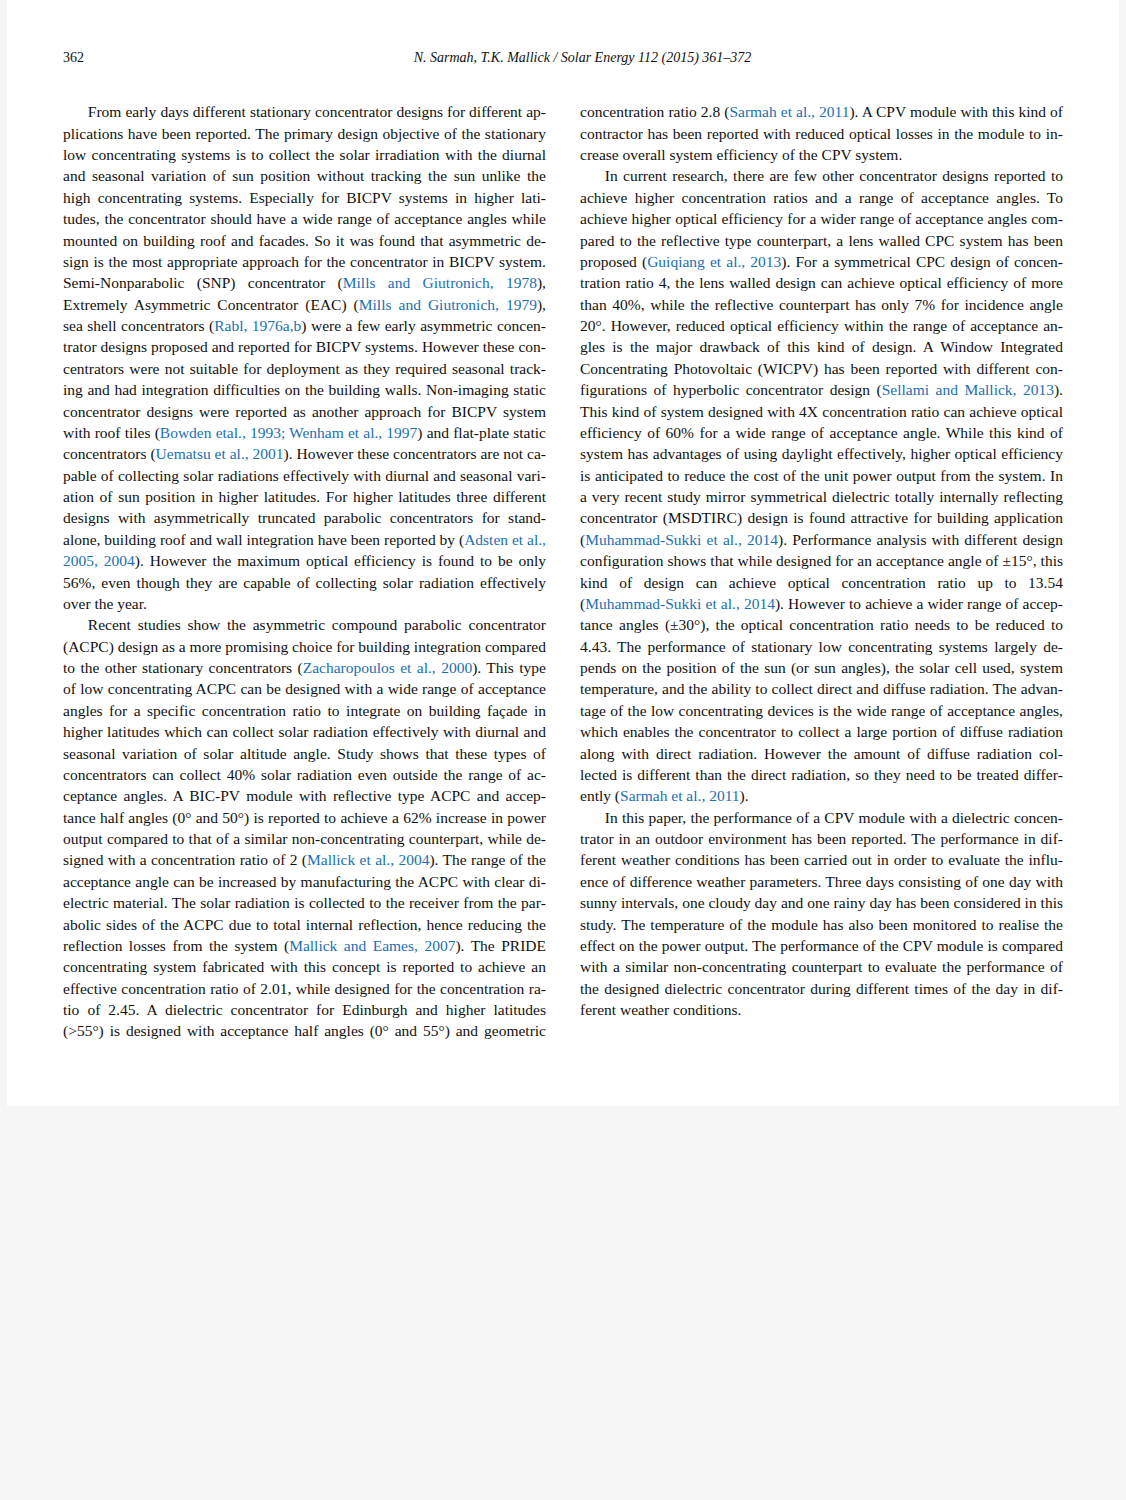362 N. Sarmah, T.K. Mallick / Solar Energy 112 (2015) 361–372
From early days different stationary concentrator designs for different applications have been reported. The primary design objective of the stationary low concentrating systems is to collect the solar irradiation with the diurnal and seasonal variation of sun position without tracking the sun unlike the high concentrating systems. Especially for BICPV systems in higher latitudes, the concentrator should have a wide range of acceptance angles while mounted on building roof and facades. So it was found that asymmetric design is the most appropriate approach for the concentrator in BICPV system. Semi-Nonparabolic (SNP) concentrator (Mills and Giutronich, 1978), Extremely Asymmetric Concentrator (EAC) (Mills and Giutronich, 1979), sea shell concentrators (Rabl, 1976a,b) were a few early asymmetric concentrator designs proposed and reported for BICPV systems. However these concentrators were not suitable for deployment as they required seasonal tracking and had integration difficulties on the building walls. Non-imaging static concentrator designs were reported as another approach for BICPV system with roof tiles (Bowden etal., 1993; Wenham et al., 1997) and flat-plate static concentrators (Uematsu et al., 2001). However these concentrators are not capable of collecting solar radiations effectively with diurnal and seasonal variation of sun position in higher latitudes. For higher latitudes three different designs with asymmetrically truncated parabolic concentrators for stand-alone, building roof and wall integration have been reported by (Adsten et al., 2005, 2004). However the maximum optical efficiency is found to be only 56%, even though they are capable of collecting solar radiation effectively over the year.
Recent studies show the asymmetric compound parabolic concentrator (ACPC) design as a more promising choice for building integration compared to the other stationary concentrators (Zacharopoulos et al., 2000). This type of low concentrating ACPC can be designed with a wide range of acceptance angles for a specific concentration ratio to integrate on building façade in higher latitudes which can collect solar radiation effectively with diurnal and seasonal variation of solar altitude angle. Study shows that these types of concentrators can collect 40% solar radiation even outside the range of acceptance angles. A BIC-PV module with reflective type ACPC and acceptance half angles (0° and 50°) is reported to achieve a 62% increase in power output compared to that of a similar non-concentrating counterpart, while designed with a concentration ratio of 2 (Mallick et al., 2004). The range of the acceptance angle can be increased by manufacturing the ACPC with clear dielectric material. The solar radiation is collected to the receiver from the parabolic sides of the ACPC due to total internal reflection, hence reducing the reflection losses from the system (Mallick and Eames, 2007). The PRIDE concentrating system fabricated with this concept is reported to achieve an effective concentration ratio of 2.01, while designed for the concentration ratio of 2.45. A dielectric concentrator for Edinburgh and higher latitudes (>55°) is designed with acceptance half angles (0° and 55°) and geometric concentration ratio 2.8 (Sarmah et al., 2011). A CPV module with this kind of contractor has been reported with reduced optical losses in the module to increase overall system efficiency of the CPV system.
In current research, there are few other concentrator designs reported to achieve higher concentration ratios and a range of acceptance angles. To achieve higher optical efficiency for a wider range of acceptance angles compared to the reflective type counterpart, a lens walled CPC system has been proposed (Guiqiang et al., 2013). For a symmetrical CPC design of concentration ratio 4, the lens walled design can achieve optical efficiency of more than 40%, while the reflective counterpart has only 7% for incidence angle 20°. However, reduced optical efficiency within the range of acceptance angles is the major drawback of this kind of design. A Window Integrated Concentrating Photovoltaic (WICPV) has been reported with different configurations of hyperbolic concentrator design (Sellami and Mallick, 2013). This kind of system designed with 4X concentration ratio can achieve optical efficiency of 60% for a wide range of acceptance angle. While this kind of system has advantages of using daylight effectively, higher optical efficiency is anticipated to reduce the cost of the unit power output from the system. In a very recent study mirror symmetrical dielectric totally internally reflecting concentrator (MSDTIRC) design is found attractive for building application (Muhammad-Sukki et al., 2014). Performance analysis with different design configuration shows that while designed for an acceptance angle of ±15°, this kind of design can achieve optical concentration ratio up to 13.54 (Muhammad-Sukki et al., 2014). However to achieve a wider range of acceptance angles (±30°), the optical concentration ratio needs to be reduced to 4.43. The performance of stationary low concentrating systems largely depends on the position of the sun (or sun angles), the solar cell used, system temperature, and the ability to collect direct and diffuse radiation. The advantage of the low concentrating devices is the wide range of acceptance angles, which enables the concentrator to collect a large portion of diffuse radiation along with direct radiation. However the amount of diffuse radiation collected is different than the direct radiation, so they need to be treated differently (Sarmah et al., 2011).
In this paper, the performance of a CPV module with a dielectric concentrator in an outdoor environment has been reported. The performance in different weather conditions has been carried out in order to evaluate the influence of difference weather parameters. Three days consisting of one day with sunny intervals, one cloudy day and one rainy day has been considered in this study. The temperature of the module has also been monitored to realise the effect on the power output. The performance of the CPV module is compared with a similar non-concentrating counterpart to evaluate the performance of the designed dielectric concentrator during different times of the day in different weather conditions.